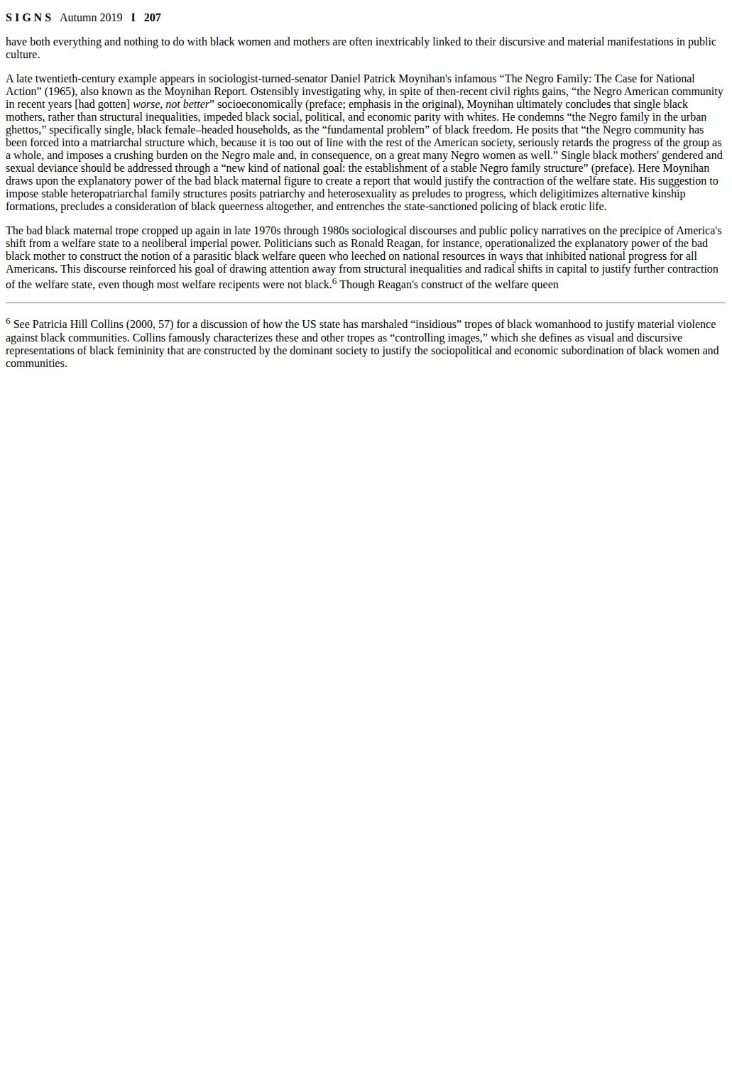S I G N S Autumn 2019 I 207
have both everything and nothing to do with black women and mothers are often inextricably linked to their discursive and material manifestations in public culture.
A late twentieth-century example appears in sociologist-turned-senator Daniel Patrick Moynihan's infamous “The Negro Family: The Case for National Action” (1965), also known as the Moynihan Report. Ostensibly investigating why, in spite of then-recent civil rights gains, “the Negro American community in recent years [had gotten] worse, not better” socioeconomically (preface; emphasis in the original), Moynihan ultimately concludes that single black mothers, rather than structural inequalities, impeded black social, political, and economic parity with whites. He condemns “the Negro family in the urban ghettos,” specifically single, black female–headed households, as the “fundamental problem” of black freedom. He posits that “the Negro community has been forced into a matriarchal structure which, because it is too out of line with the rest of the American society, seriously retards the progress of the group as a whole, and imposes a crushing burden on the Negro male and, in consequence, on a great many Negro women as well.” Single black mothers' gendered and sexual deviance should be addressed through a “new kind of national goal: the establishment of a stable Negro family structure” (preface). Here Moynihan draws upon the explanatory power of the bad black maternal figure to create a report that would justify the contraction of the welfare state. His suggestion to impose stable heteropatriarchal family structures posits patriarchy and heterosexuality as preludes to progress, which deligitimizes alternative kinship formations, precludes a consideration of black queerness altogether, and entrenches the state-sanctioned policing of black erotic life.
The bad black maternal trope cropped up again in late 1970s through 1980s sociological discourses and public policy narratives on the precipice of America's shift from a welfare state to a neoliberal imperial power. Politicians such as Ronald Reagan, for instance, operationalized the explanatory power of the bad black mother to construct the notion of a parasitic black welfare queen who leeched on national resources in ways that inhibited national progress for all Americans. This discourse reinforced his goal of drawing attention away from structural inequalities and radical shifts in capital to justify further contraction of the welfare state, even though most welfare recipents were not black.6 Though Reagan's construct of the welfare queen
6 See Patricia Hill Collins (2000, 57) for a discussion of how the US state has marshaled “insidious” tropes of black womanhood to justify material violence against black communities. Collins famously characterizes these and other tropes as “controlling images,” which she defines as visual and discursive representations of black femininity that are constructed by the dominant society to justify the sociopolitical and economic subordination of black women and communities.